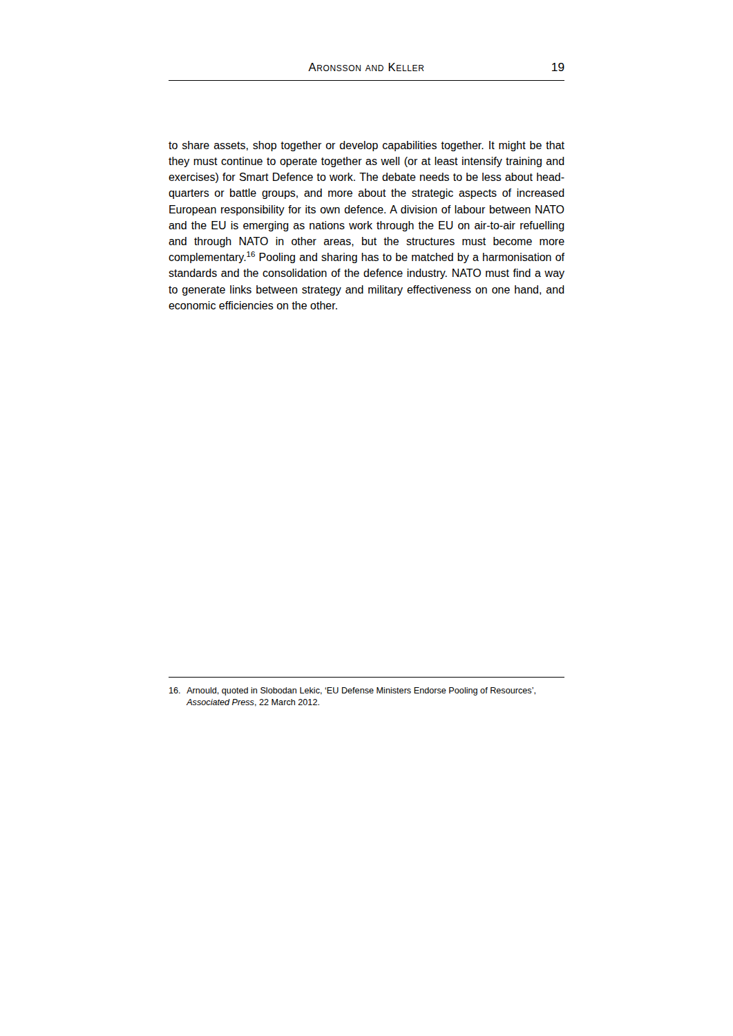Aronsson and Keller 19
to share assets, shop together or develop capabilities together. It might be that they must continue to operate together as well (or at least intensify training and exercises) for Smart Defence to work. The debate needs to be less about headquarters or battle groups, and more about the strategic aspects of increased European responsibility for its own defence. A division of labour between NATO and the EU is emerging as nations work through the EU on air-to-air refuelling and through NATO in other areas, but the structures must become more complementary.16 Pooling and sharing has to be matched by a harmonisation of standards and the consolidation of the defence industry. NATO must find a way to generate links between strategy and military effectiveness on one hand, and economic efficiencies on the other.
16. Arnould, quoted in Slobodan Lekic, ‘EU Defense Ministers Endorse Pooling of Resources’, Associated Press, 22 March 2012.